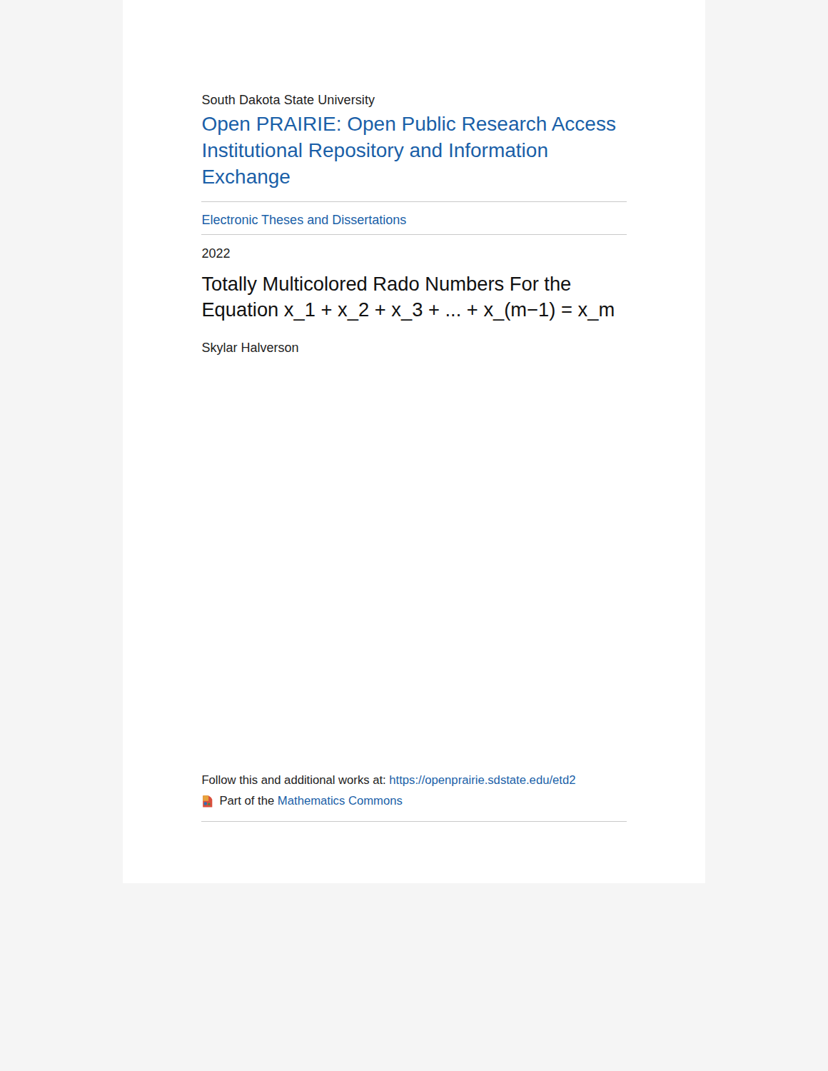South Dakota State University
Open PRAIRIE: Open Public Research Access Institutional Repository and Information Exchange
Electronic Theses and Dissertations
2022
Totally Multicolored Rado Numbers For the Equation x_1 + x_2 + x_3 + ... + x_(m−1) = x_m
Skylar Halverson
Follow this and additional works at: https://openprairie.sdstate.edu/etd2
Part of the Mathematics Commons